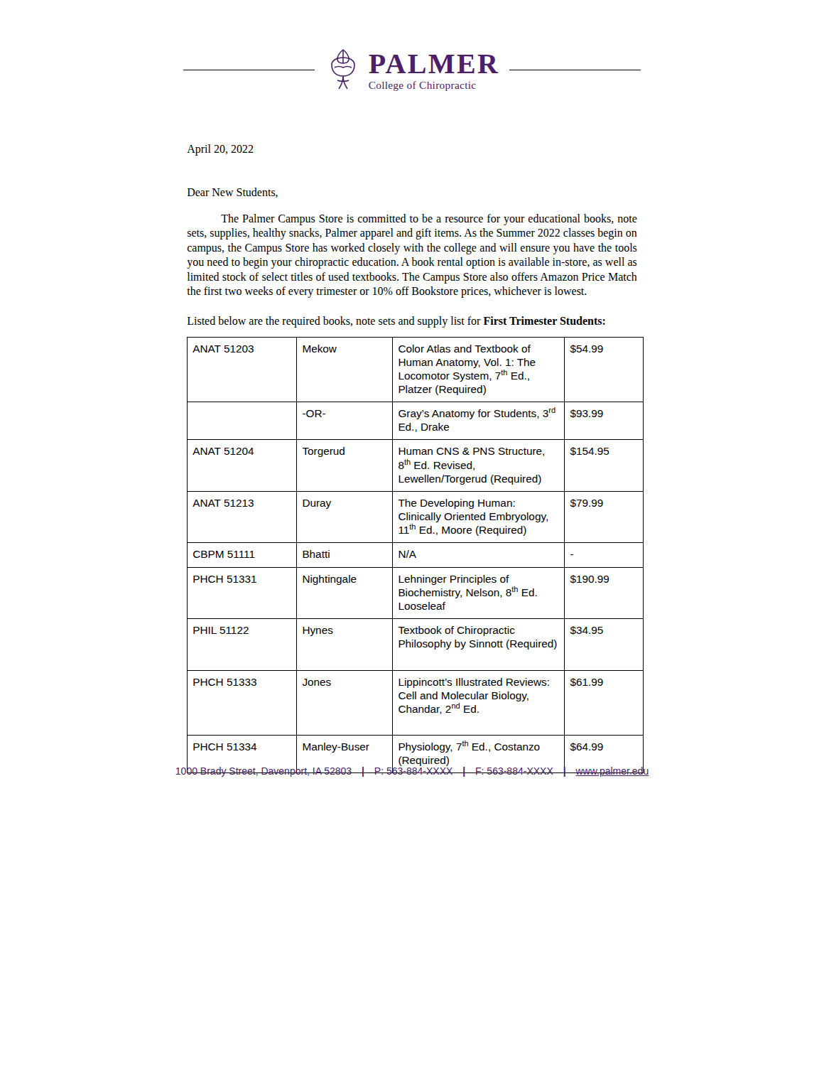PALMER
College of Chiropractic
April 20, 2022
Dear New Students,
The Palmer Campus Store is committed to be a resource for your educational books, note sets, supplies, healthy snacks, Palmer apparel and gift items. As the Summer 2022 classes begin on campus, the Campus Store has worked closely with the college and will ensure you have the tools you need to begin your chiropractic education. A book rental option is available in-store, as well as limited stock of select titles of used textbooks. The Campus Store also offers Amazon Price Match the first two weeks of every trimester or 10% off Bookstore prices, whichever is lowest.
Listed below are the required books, note sets and supply list for First Trimester Students:
| ANAT 51203 | Mekow | Color Atlas and Textbook of Human Anatomy, Vol. 1: The Locomotor System, 7 th Ed., Platzer (Required) | $54.99 |
| | -OR- | Gray’s Anatomy for Students, 3 rd Ed., Drake | $93.99 |
| ANAT 51204 | Torgerud | Human CNS & PNS Structure, 8 th Ed. Revised, Lewellen/Torgerud (Required) | $154.95 |
| ANAT 51213 | Duray | The Developing Human: Clinically Oriented Embryology, 11 th Ed., Moore (Required) | $79.99 |
| CBPM 51111 | Bhatti | N/A | - |
| PHCH 51331 | Nightingale | Lehninger Principles of Biochemistry, Nelson, 8 th Ed. Looseleaf | $190.99 |
| PHIL 51122 | Hynes | Textbook of Chiropractic Philosophy by Sinnott (Required) | $34.95 |
| PHCH 51333 | Jones | Lippincott’s Illustrated Reviews: Cell and Molecular Biology, Chandar, 2 nd Ed. | $61.99 |
| PHCH 51334 | Manley-Buser | Physiology, 7 th Ed., Costanzo (Required) | $64.99 |
1000 Brady Street, Davenport, IA 52803 | P: 563-884-XXXX | F: 563-884-XXXX | www.palmer.edu